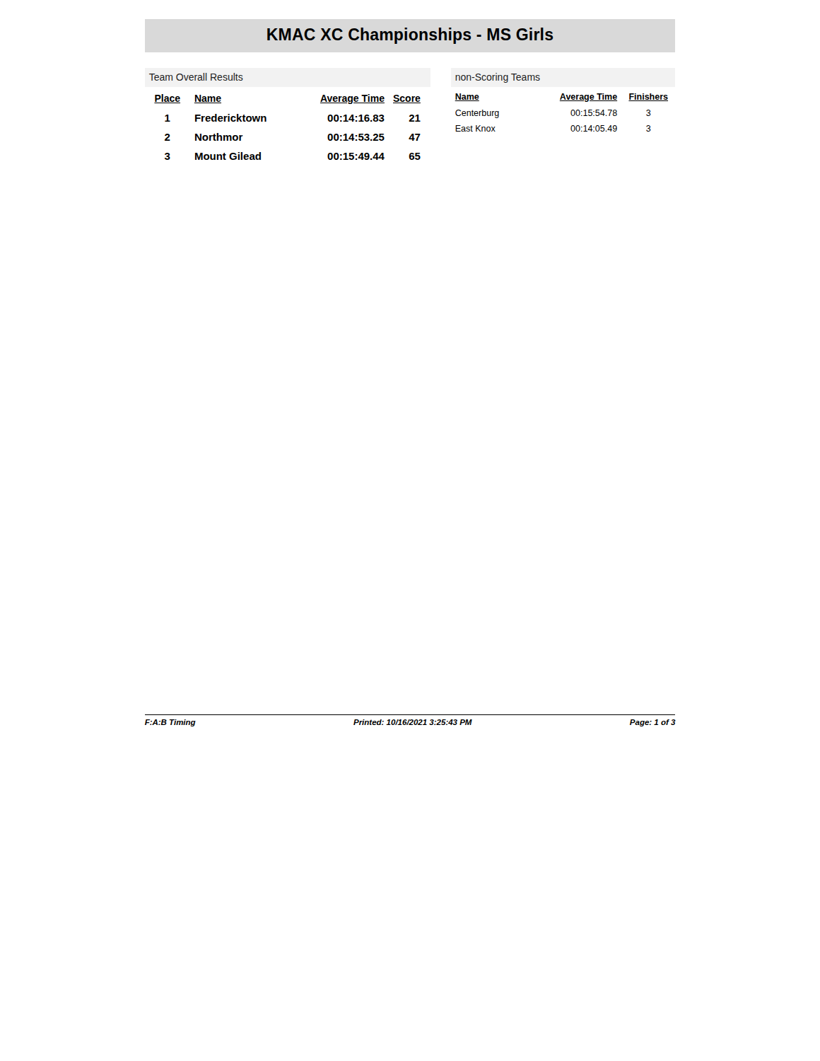KMAC XC Championships - MS Girls
Team Overall Results
| Place | Name | Average Time | Score |
| --- | --- | --- | --- |
| 1 | Fredericktown | 00:14:16.83 | 21 |
| 2 | Northmor | 00:14:53.25 | 47 |
| 3 | Mount Gilead | 00:15:49.44 | 65 |
non-Scoring Teams
| Name | Average Time | Finishers |
| --- | --- | --- |
| Centerburg | 00:15:54.78 | 3 |
| East Knox | 00:14:05.49 | 3 |
F:A:B Timing
Printed: 10/16/2021 3:25:43 PM
Page: 1 of 3